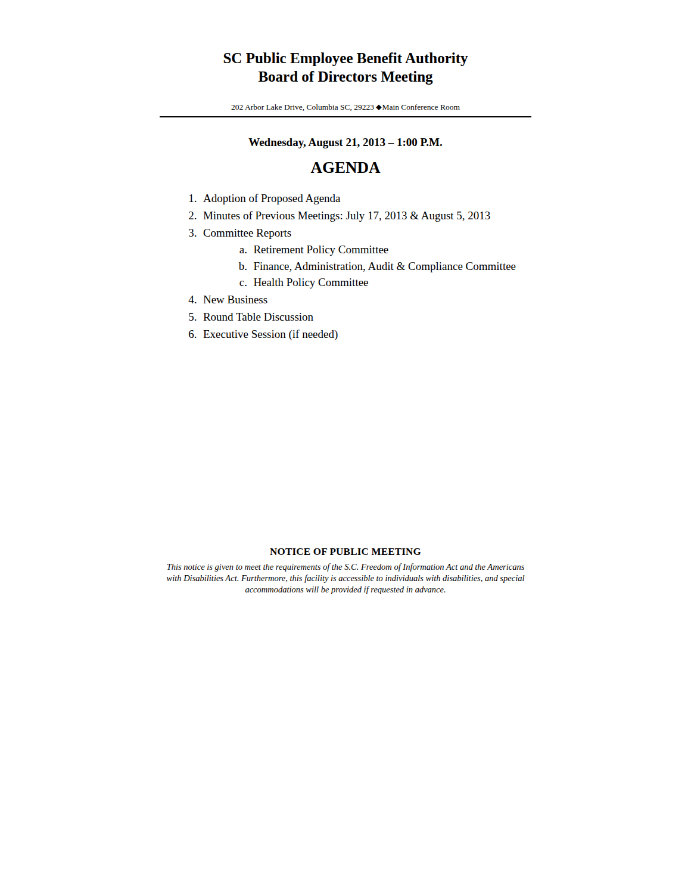SC Public Employee Benefit AuthorityBoard of Directors Meeting
202 Arbor Lake Drive, Columbia SC, 29223 ⬥Main Conference Room
Wednesday, August 21, 2013 – 1:00 P.M.
AGENDA
Adoption of Proposed Agenda
Minutes of Previous Meetings: July 17, 2013 & August 5, 2013
Committee Reports
Retirement Policy Committee
Finance, Administration, Audit & Compliance Committee
Health Policy Committee
New Business
Round Table Discussion
Executive Session (if needed)
NOTICE OF PUBLIC MEETING
This notice is given to meet the requirements of the S.C. Freedom of Information Act and the Americans with Disabilities Act. Furthermore, this facility is accessible to individuals with disabilities, and special accommodations will be provided if requested in advance.